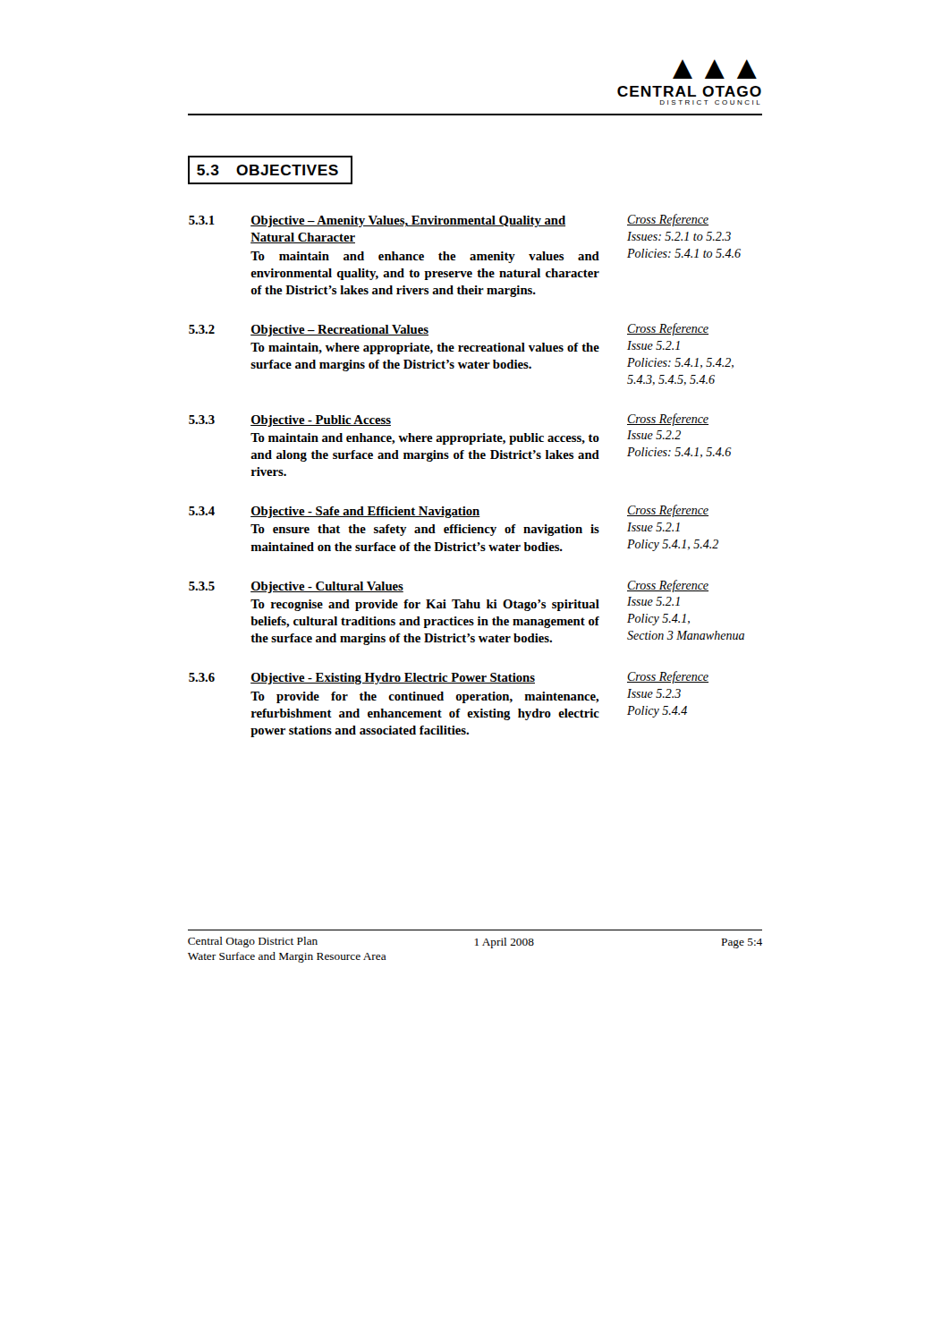▲▲▲ CENTRAL OTAGO DISTRICT COUNCIL
5.3 OBJECTIVES
| 5.3.1 | Objective – Amenity Values, Environmental Quality and Natural Character To maintain and enhance the amenity values and environmental quality, and to preserve the natural character of the District’s lakes and rivers and their margins. | Cross Reference Issues: 5.2.1 to 5.2.3 Policies: 5.4.1 to 5.4.6 |
| 5.3.2 | Objective – Recreational Values To maintain, where appropriate, the recreational values of the surface and margins of the District’s water bodies. | Cross Reference Issue 5.2.1 Policies: 5.4.1, 5.4.2, 5.4.3, 5.4.5, 5.4.6 |
| 5.3.3 | Objective - Public Access To maintain and enhance, where appropriate, public access, to and along the surface and margins of the District’s lakes and rivers. | Cross Reference Issue 5.2.2 Policies: 5.4.1, 5.4.6 |
| 5.3.4 | Objective - Safe and Efficient Navigation To ensure that the safety and efficiency of navigation is maintained on the surface of the District’s water bodies. | Cross Reference Issue 5.2.1 Policy 5.4.1, 5.4.2 |
| 5.3.5 | Objective - Cultural Values To recognise and provide for Kai Tahu ki Otago’s spiritual beliefs, cultural traditions and practices in the management of the surface and margins of the District’s water bodies. | Cross Reference Issue 5.2.1 Policy 5.4.1, Section 3 Manawhenua |
| 5.3.6 | Objective - Existing Hydro Electric Power Stations To provide for the continued operation, maintenance, refurbishment and enhancement of existing hydro electric power stations and associated facilities. | Cross Reference Issue 5.2.3 Policy 5.4.4 |
Central Otago District Plan
Water Surface and Margin Resource Area
1 April 2008
Page 5:4